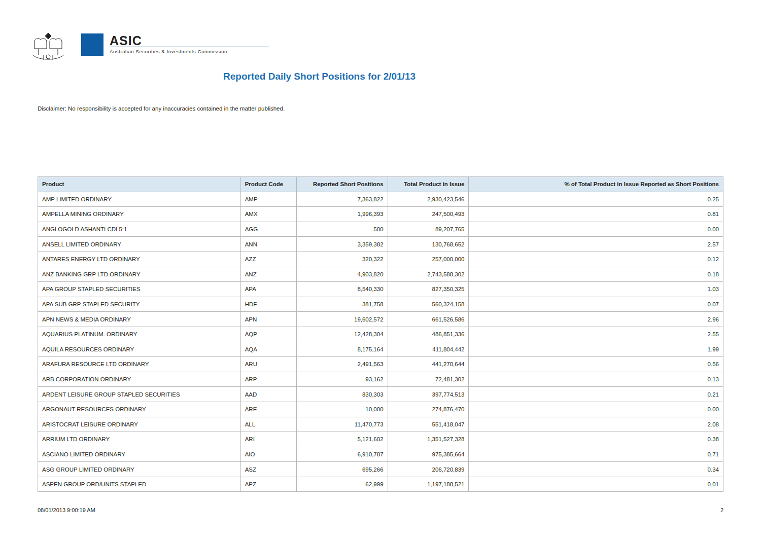ASIC
Australian Securities & Investments Commission
Reported Daily Short Positions for 2/01/13
Disclaimer: No responsibility is accepted for any inaccuracies contained in the matter published.
| Product | Product Code | Reported Short Positions | Total Product in Issue | % of Total Product in Issue Reported as Short Positions |
| --- | --- | --- | --- | --- |
| AMP LIMITED ORDINARY | AMP | 7,363,822 | 2,930,423,546 | 0.25 |
| AMPELLA MINING ORDINARY | AMX | 1,996,393 | 247,500,493 | 0.81 |
| ANGLOGOLD ASHANTI CDI 5:1 | AGG | 500 | 89,207,765 | 0.00 |
| ANSELL LIMITED ORDINARY | ANN | 3,359,382 | 130,768,652 | 2.57 |
| ANTARES ENERGY LTD ORDINARY | AZZ | 320,322 | 257,000,000 | 0.12 |
| ANZ BANKING GRP LTD ORDINARY | ANZ | 4,903,820 | 2,743,588,302 | 0.18 |
| APA GROUP STAPLED SECURITIES | APA | 8,540,330 | 827,350,325 | 1.03 |
| APA SUB GRP STAPLED SECURITY | HDF | 381,758 | 560,324,158 | 0.07 |
| APN NEWS & MEDIA ORDINARY | APN | 19,602,572 | 661,526,586 | 2.96 |
| AQUARIUS PLATINUM. ORDINARY | AQP | 12,428,304 | 486,851,336 | 2.55 |
| AQUILA RESOURCES ORDINARY | AQA | 8,175,164 | 411,804,442 | 1.99 |
| ARAFURA RESOURCE LTD ORDINARY | ARU | 2,491,563 | 441,270,644 | 0.56 |
| ARB CORPORATION ORDINARY | ARP | 93,162 | 72,481,302 | 0.13 |
| ARDENT LEISURE GROUP STAPLED SECURITIES | AAD | 830,303 | 397,774,513 | 0.21 |
| ARGONAUT RESOURCES ORDINARY | ARE | 10,000 | 274,876,470 | 0.00 |
| ARISTOCRAT LEISURE ORDINARY | ALL | 11,470,773 | 551,418,047 | 2.08 |
| ARRIUM LTD ORDINARY | ARI | 5,121,602 | 1,351,527,328 | 0.38 |
| ASCIANO LIMITED ORDINARY | AIO | 6,910,787 | 975,385,664 | 0.71 |
| ASG GROUP LIMITED ORDINARY | ASZ | 695,266 | 206,720,839 | 0.34 |
| ASPEN GROUP ORD/UNITS STAPLED | APZ | 62,999 | 1,197,188,521 | 0.01 |
08/01/2013 9:00:19 AM
2